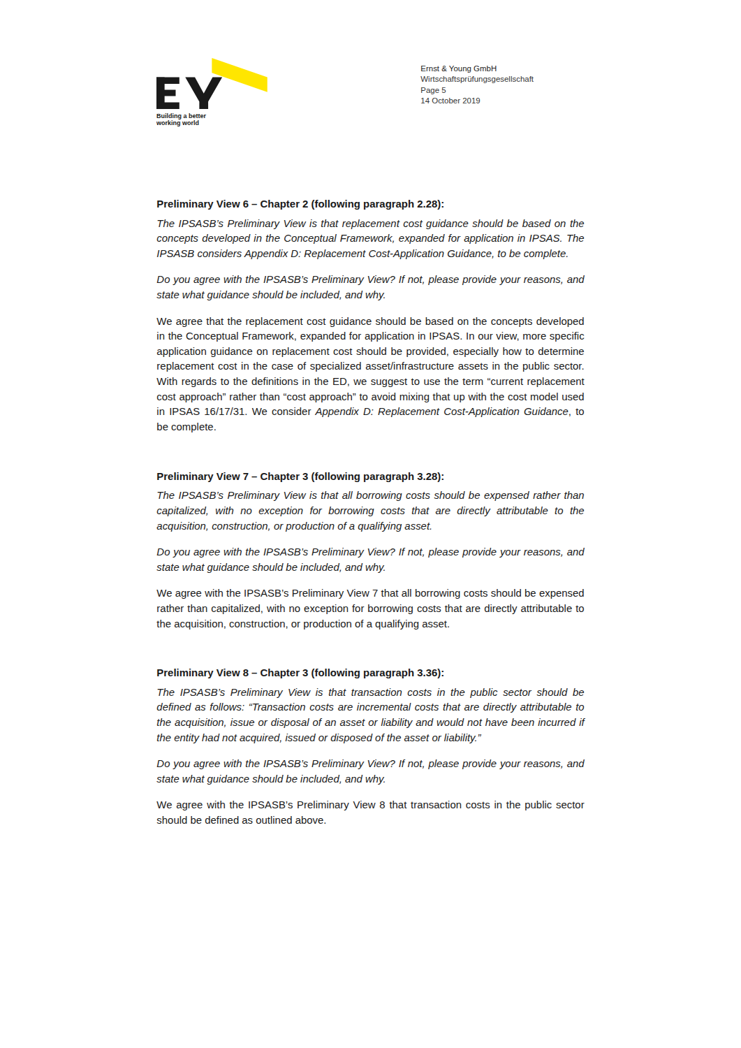Building a better working world
Ernst & Young GmbH
Wirtschaftsprüfungsgesellschaft
Page 5
14 October 2019
Preliminary View 6 – Chapter 2 (following paragraph 2.28):
The IPSASB’s Preliminary View is that replacement cost guidance should be based on the concepts developed in the Conceptual Framework, expanded for application in IPSAS. The IPSASB considers Appendix D: Replacement Cost-Application Guidance, to be complete.
Do you agree with the IPSASB’s Preliminary View? If not, please provide your reasons, and state what guidance should be included, and why.
We agree that the replacement cost guidance should be based on the concepts developed in the Conceptual Framework, expanded for application in IPSAS. In our view, more specific application guidance on replacement cost should be provided, especially how to determine replacement cost in the case of specialized asset/infrastructure assets in the public sector. With regards to the definitions in the ED, we suggest to use the term “current replacement cost approach” rather than “cost approach” to avoid mixing that up with the cost model used in IPSAS 16/17/31. We consider Appendix D: Replacement Cost-Application Guidance, to be complete.
Preliminary View 7 – Chapter 3 (following paragraph 3.28):
The IPSASB’s Preliminary View is that all borrowing costs should be expensed rather than capitalized, with no exception for borrowing costs that are directly attributable to the acquisition, construction, or production of a qualifying asset.
Do you agree with the IPSASB’s Preliminary View? If not, please provide your reasons, and state what guidance should be included, and why.
We agree with the IPSASB’s Preliminary View 7 that all borrowing costs should be expensed rather than capitalized, with no exception for borrowing costs that are directly attributable to the acquisition, construction, or production of a qualifying asset.
Preliminary View 8 – Chapter 3 (following paragraph 3.36):
The IPSASB’s Preliminary View is that transaction costs in the public sector should be defined as follows: “Transaction costs are incremental costs that are directly attributable to the acquisition, issue or disposal of an asset or liability and would not have been incurred if the entity had not acquired, issued or disposed of the asset or liability.”
Do you agree with the IPSASB’s Preliminary View? If not, please provide your reasons, and state what guidance should be included, and why.
We agree with the IPSASB’s Preliminary View 8 that transaction costs in the public sector should be defined as outlined above.